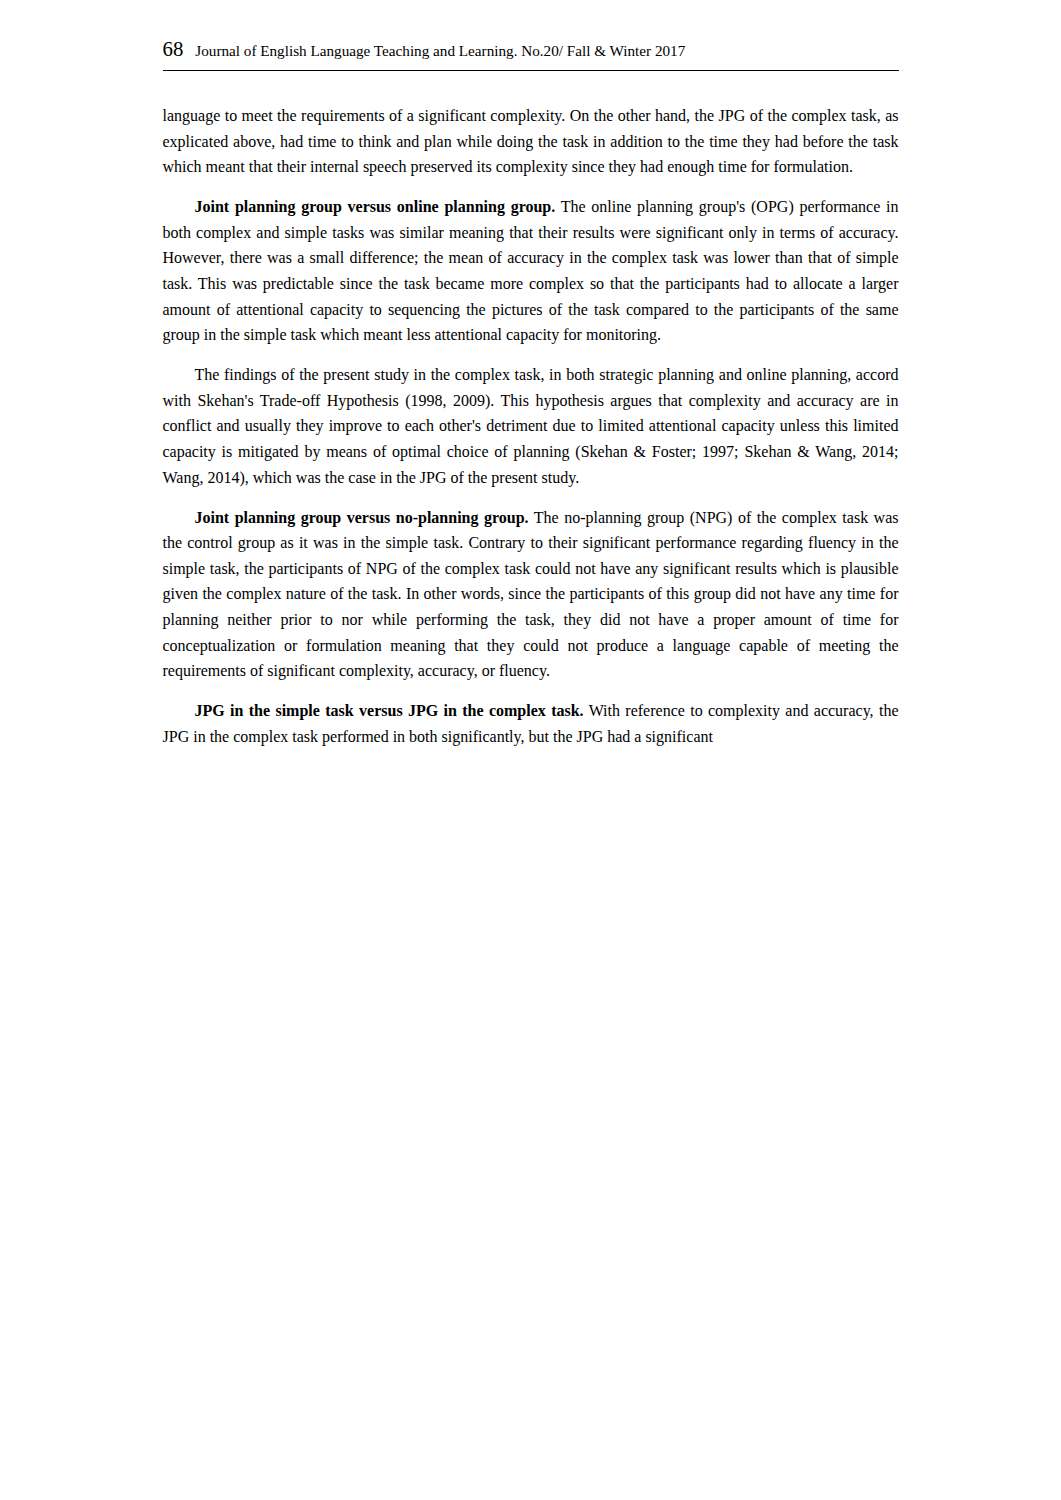68 Journal of English Language Teaching and Learning. No.20/ Fall & Winter 2017
language to meet the requirements of a significant complexity. On the other hand, the JPG of the complex task, as explicated above, had time to think and plan while doing the task in addition to the time they had before the task which meant that their internal speech preserved its complexity since they had enough time for formulation.
Joint planning group versus online planning group. The online planning group's (OPG) performance in both complex and simple tasks was similar meaning that their results were significant only in terms of accuracy. However, there was a small difference; the mean of accuracy in the complex task was lower than that of simple task. This was predictable since the task became more complex so that the participants had to allocate a larger amount of attentional capacity to sequencing the pictures of the task compared to the participants of the same group in the simple task which meant less attentional capacity for monitoring.
The findings of the present study in the complex task, in both strategic planning and online planning, accord with Skehan's Trade-off Hypothesis (1998, 2009). This hypothesis argues that complexity and accuracy are in conflict and usually they improve to each other's detriment due to limited attentional capacity unless this limited capacity is mitigated by means of optimal choice of planning (Skehan & Foster; 1997; Skehan & Wang, 2014; Wang, 2014), which was the case in the JPG of the present study.
Joint planning group versus no-planning group. The no-planning group (NPG) of the complex task was the control group as it was in the simple task. Contrary to their significant performance regarding fluency in the simple task, the participants of NPG of the complex task could not have any significant results which is plausible given the complex nature of the task. In other words, since the participants of this group did not have any time for planning neither prior to nor while performing the task, they did not have a proper amount of time for conceptualization or formulation meaning that they could not produce a language capable of meeting the requirements of significant complexity, accuracy, or fluency.
JPG in the simple task versus JPG in the complex task. With reference to complexity and accuracy, the JPG in the complex task performed in both significantly, but the JPG had a significant